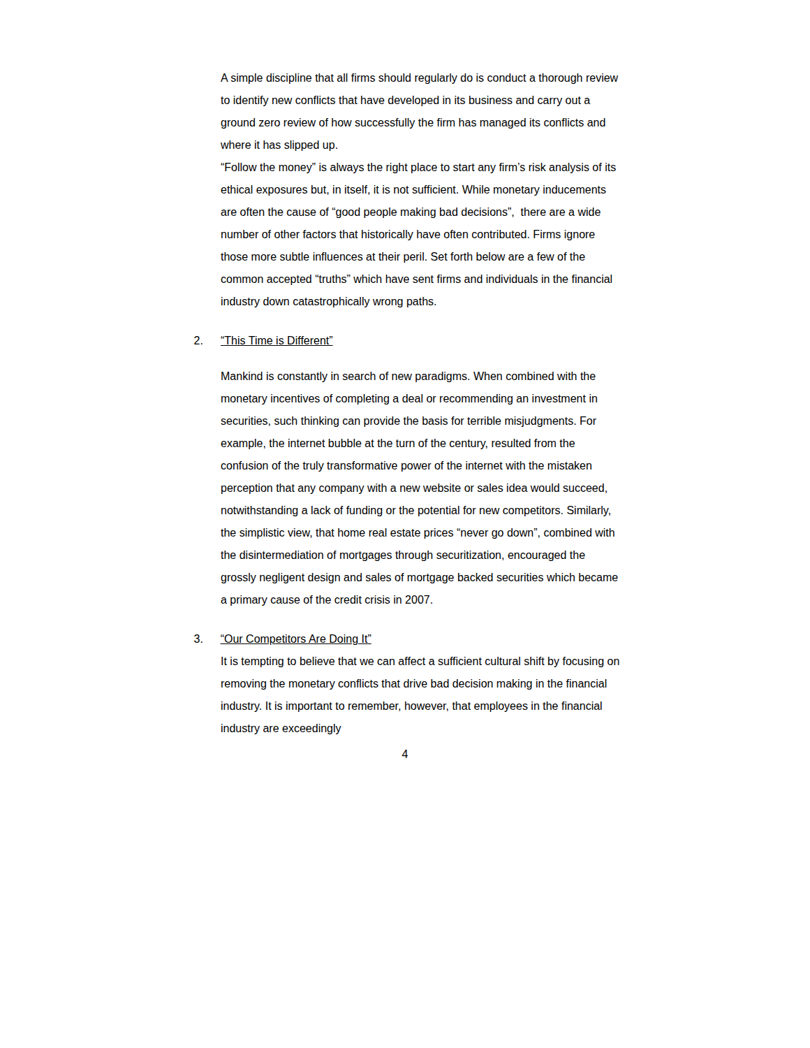A simple discipline that all firms should regularly do is conduct a thorough review to identify new conflicts that have developed in its business and carry out a ground zero review of how successfully the firm has managed its conflicts and where it has slipped up.
“Follow the money” is always the right place to start any firm’s risk analysis of its ethical exposures but, in itself, it is not sufficient. While monetary inducements are often the cause of “good people making bad decisions”, there are a wide number of other factors that historically have often contributed. Firms ignore those more subtle influences at their peril. Set forth below are a few of the common accepted “truths” which have sent firms and individuals in the financial industry down catastrophically wrong paths.
2.
“This Time is Different”
Mankind is constantly in search of new paradigms. When combined with the monetary incentives of completing a deal or recommending an investment in securities, such thinking can provide the basis for terrible misjudgments. For example, the internet bubble at the turn of the century, resulted from the confusion of the truly transformative power of the internet with the mistaken perception that any company with a new website or sales idea would succeed, notwithstanding a lack of funding or the potential for new competitors. Similarly, the simplistic view, that home real estate prices “never go down”, combined with the disintermediation of mortgages through securitization, encouraged the grossly negligent design and sales of mortgage backed securities which became a primary cause of the credit crisis in 2007.
3.
“Our Competitors Are Doing It”
It is tempting to believe that we can affect a sufficient cultural shift by focusing on removing the monetary conflicts that drive bad decision making in the financial industry. It is important to remember, however, that employees in the financial industry are exceedingly
4